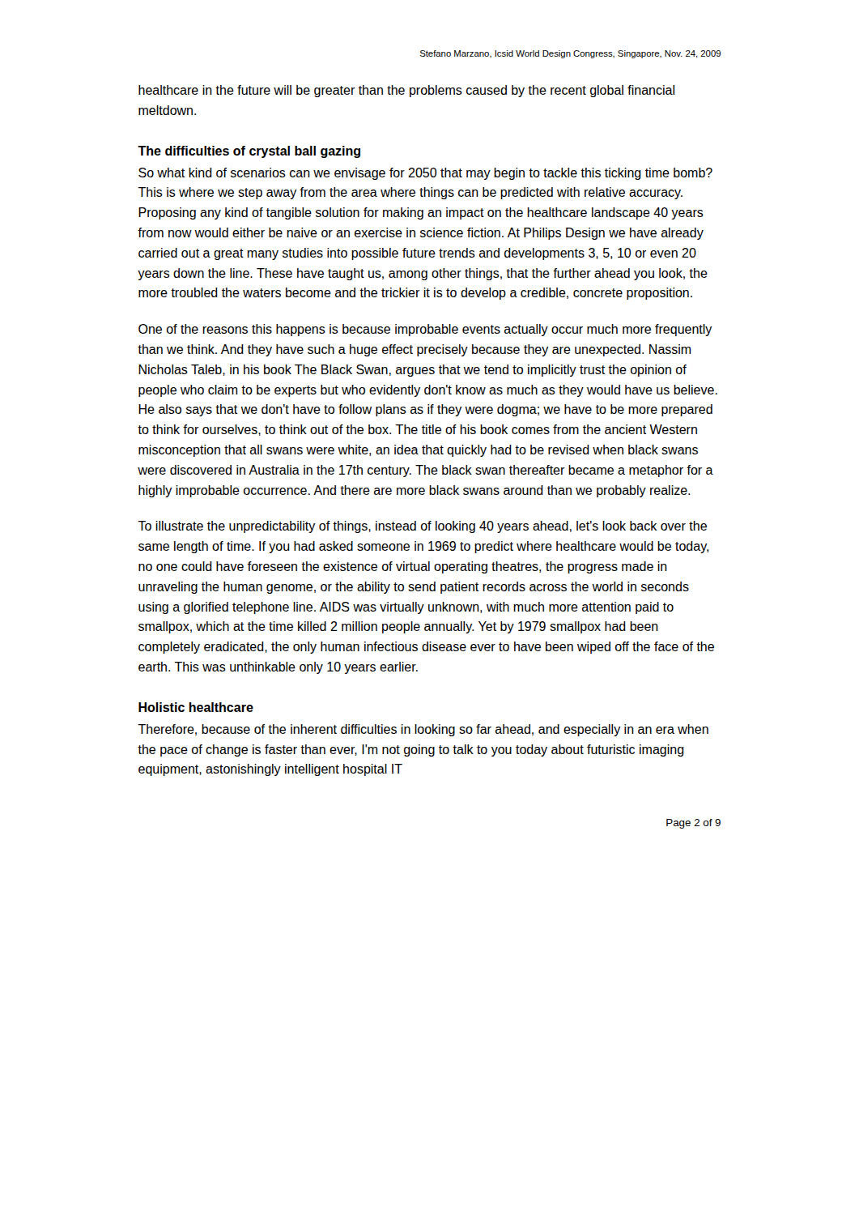Stefano Marzano, Icsid World Design Congress, Singapore, Nov. 24, 2009
healthcare in the future will be greater than the problems caused by the recent global financial meltdown.
The difficulties of crystal ball gazing
So what kind of scenarios can we envisage for 2050 that may begin to tackle this ticking time bomb? This is where we step away from the area where things can be predicted with relative accuracy. Proposing any kind of tangible solution for making an impact on the healthcare landscape 40 years from now would either be naive or an exercise in science fiction. At Philips Design we have already carried out a great many studies into possible future trends and developments 3, 5, 10 or even 20 years down the line. These have taught us, among other things, that the further ahead you look, the more troubled the waters become and the trickier it is to develop a credible, concrete proposition.
One of the reasons this happens is because improbable events actually occur much more frequently than we think. And they have such a huge effect precisely because they are unexpected. Nassim Nicholas Taleb, in his book The Black Swan, argues that we tend to implicitly trust the opinion of people who claim to be experts but who evidently don't know as much as they would have us believe. He also says that we don't have to follow plans as if they were dogma; we have to be more prepared to think for ourselves, to think out of the box. The title of his book comes from the ancient Western misconception that all swans were white, an idea that quickly had to be revised when black swans were discovered in Australia in the 17th century. The black swan thereafter became a metaphor for a highly improbable occurrence. And there are more black swans around than we probably realize.
To illustrate the unpredictability of things, instead of looking 40 years ahead, let's look back over the same length of time. If you had asked someone in 1969 to predict where healthcare would be today, no one could have foreseen the existence of virtual operating theatres, the progress made in unraveling the human genome, or the ability to send patient records across the world in seconds using a glorified telephone line. AIDS was virtually unknown, with much more attention paid to smallpox, which at the time killed 2 million people annually. Yet by 1979 smallpox had been completely eradicated, the only human infectious disease ever to have been wiped off the face of the earth. This was unthinkable only 10 years earlier.
Holistic healthcare
Therefore, because of the inherent difficulties in looking so far ahead, and especially in an era when the pace of change is faster than ever, I'm not going to talk to you today about futuristic imaging equipment, astonishingly intelligent hospital IT
Page 2 of 9